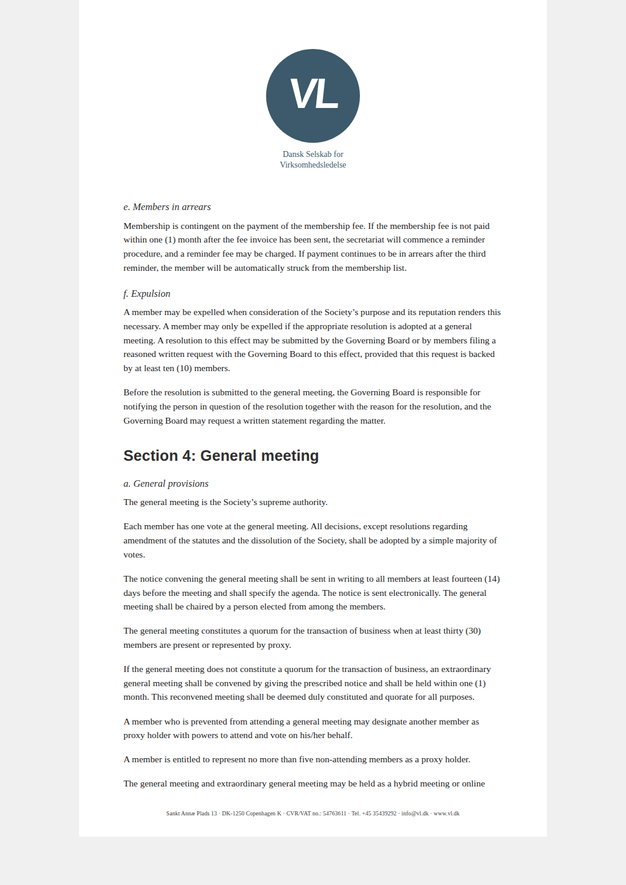VL
Dansk Selskab for
Virksomhedsledelse
e. Members in arrears
Membership is contingent on the payment of the membership fee. If the membership fee is not paid within one (1) month after the fee invoice has been sent, the secretariat will commence a reminder procedure, and a reminder fee may be charged. If payment continues to be in arrears after the third reminder, the member will be automatically struck from the membership list.
f. Expulsion
A member may be expelled when consideration of the Society’s purpose and its reputation renders this necessary. A member may only be expelled if the appropriate resolution is adopted at a general meeting. A resolution to this effect may be submitted by the Governing Board or by members filing a reasoned written request with the Governing Board to this effect, provided that this request is backed by at least ten (10) members.
Before the resolution is submitted to the general meeting, the Governing Board is responsible for notifying the person in question of the resolution together with the reason for the resolution, and the Governing Board may request a written statement regarding the matter.
Section 4: General meeting
a. General provisions
The general meeting is the Society’s supreme authority.
Each member has one vote at the general meeting. All decisions, except resolutions regarding amendment of the statutes and the dissolution of the Society, shall be adopted by a simple majority of votes.
The notice convening the general meeting shall be sent in writing to all members at least fourteen (14) days before the meeting and shall specify the agenda. The notice is sent electronically. The general meeting shall be chaired by a person elected from among the members.
The general meeting constitutes a quorum for the transaction of business when at least thirty (30) members are present or represented by proxy.
If the general meeting does not constitute a quorum for the transaction of business, an extraordinary general meeting shall be convened by giving the prescribed notice and shall be held within one (1) month. This reconvened meeting shall be deemed duly constituted and quorate for all purposes.
A member who is prevented from attending a general meeting may designate another member as proxy holder with powers to attend and vote on his/her behalf.
A member is entitled to represent no more than five non-attending members as a proxy holder.
The general meeting and extraordinary general meeting may be held as a hybrid meeting or online
Sankt Annæ Plads 13 · DK-1250 Copenhagen K · CVR/VAT no.: 54763611 · Tel. +45 35439292 · info@vl.dk · www.vl.dk